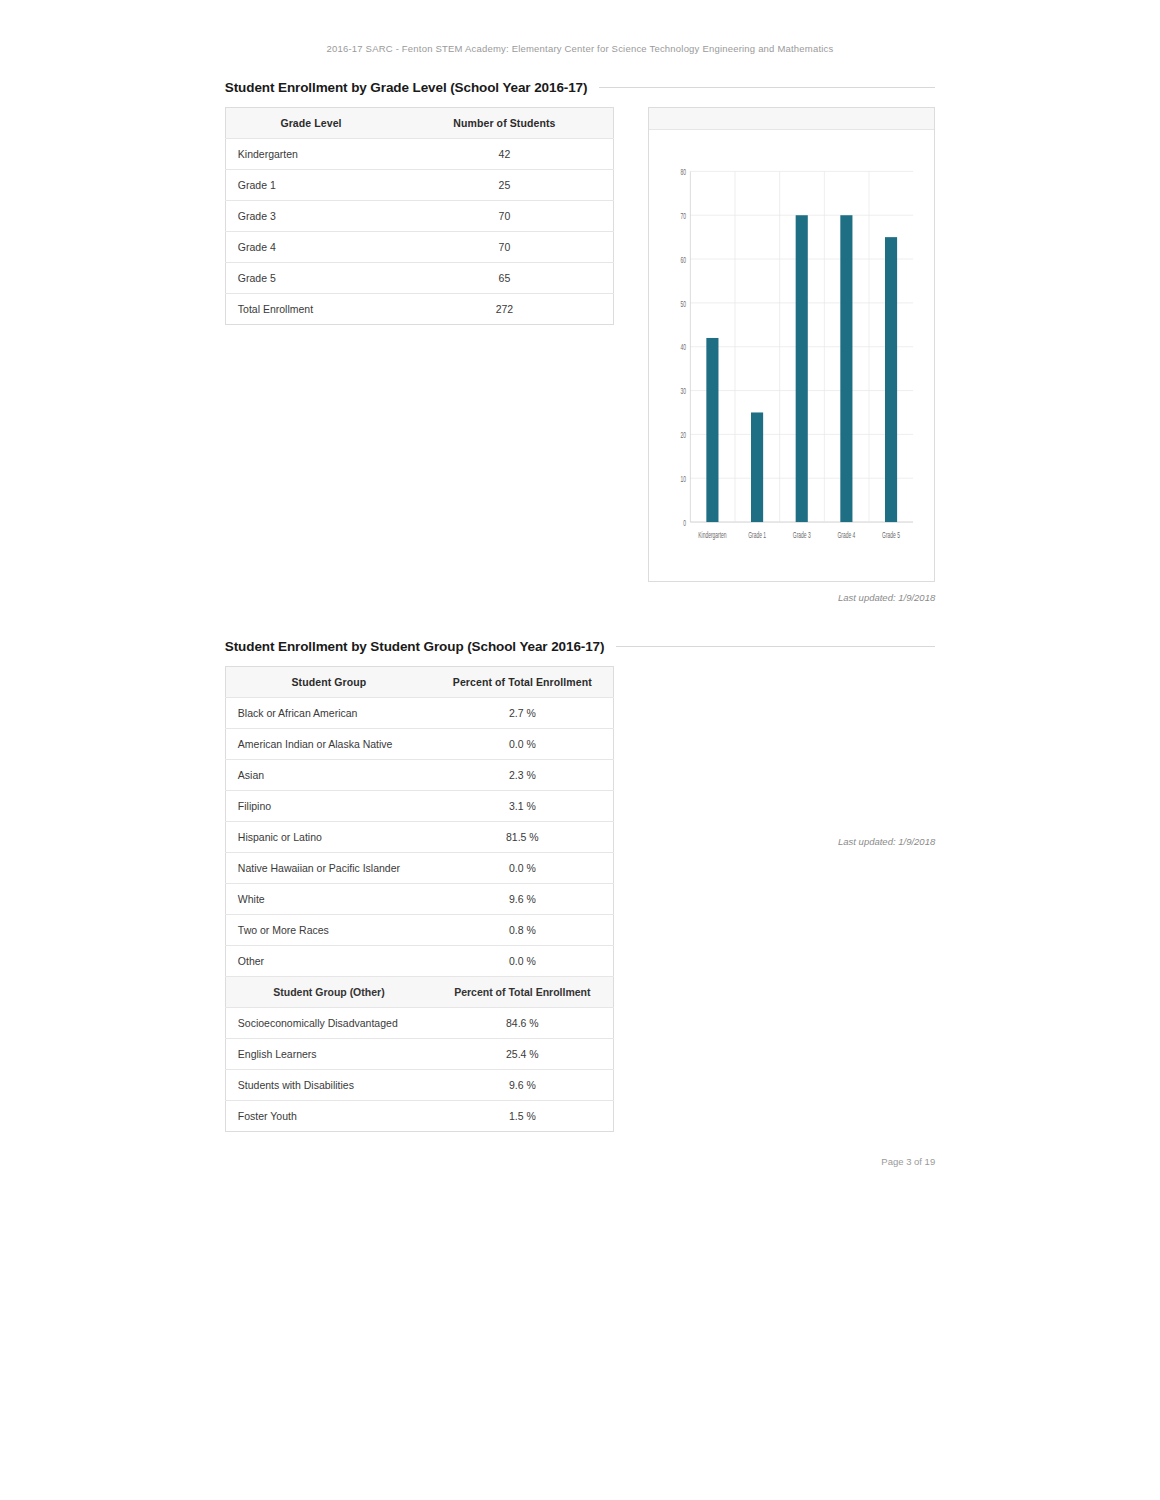2016-17 SARC - Fenton STEM Academy: Elementary Center for Science Technology Engineering and Mathematics
Student Enrollment by Grade Level (School Year 2016-17)
| Grade Level | Number of Students |
| --- | --- |
| Kindergarten | 42 |
| Grade 1 | 25 |
| Grade 3 | 70 |
| Grade 4 | 70 |
| Grade 5 | 65 |
| Total Enrollment | 272 |
80 70 60 50 40 30 20 10 0 Kindergarten Grade 1 Grade 3 Grade 4 Grade 5
Last updated: 1/9/2018
Student Enrollment by Student Group (School Year 2016-17)
| Student Group | Percent of Total Enrollment |
| --- | --- |
| Black or African American | 2.7 % |
| American Indian or Alaska Native | 0.0 % |
| Asian | 2.3 % |
| Filipino | 3.1 % |
| Hispanic or Latino | 81.5 % |
| Native Hawaiian or Pacific Islander | 0.0 % |
| White | 9.6 % |
| Two or More Races | 0.8 % |
| Other | 0.0 % |
| Student Group (Other) | Percent of Total Enrollment |
| Socioeconomically Disadvantaged | 84.6 % |
| English Learners | 25.4 % |
| Students with Disabilities | 9.6 % |
| Foster Youth | 1.5 % |
Last updated: 1/9/2018
Page 3 of 19